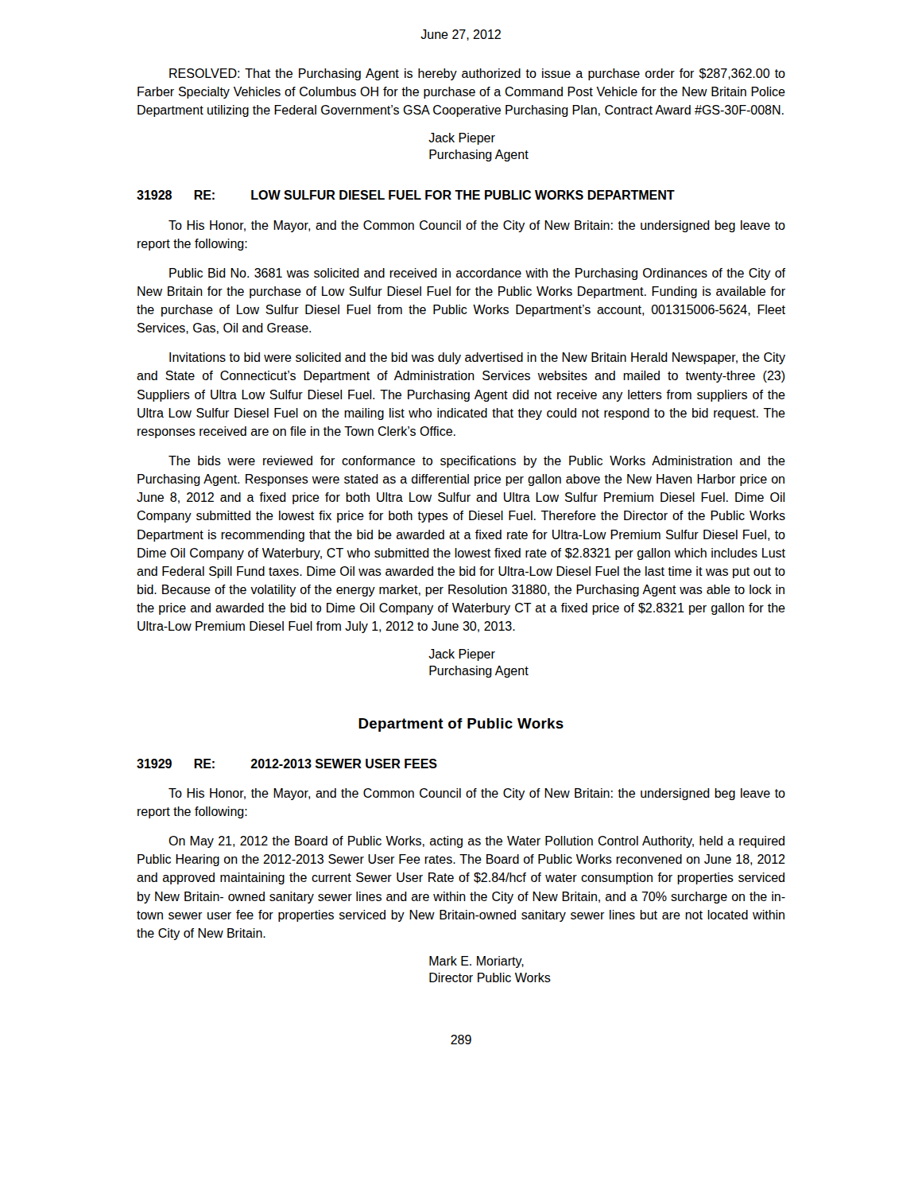June 27, 2012
RESOLVED: That the Purchasing Agent is hereby authorized to issue a purchase order for $287,362.00 to Farber Specialty Vehicles of Columbus OH for the purchase of a Command Post Vehicle for the New Britain Police Department utilizing the Federal Government’s GSA Cooperative Purchasing Plan, Contract Award #GS-30F-008N.
Jack Pieper Purchasing Agent
31928 RE: Low Sulfur Diesel Fuel for the Public Works Department
To His Honor, the Mayor, and the Common Council of the City of New Britain: the undersigned beg leave to report the following:
Public Bid No. 3681 was solicited and received in accordance with the Purchasing Ordinances of the City of New Britain for the purchase of Low Sulfur Diesel Fuel for the Public Works Department. Funding is available for the purchase of Low Sulfur Diesel Fuel from the Public Works Department’s account, 001315006-5624, Fleet Services, Gas, Oil and Grease.
Invitations to bid were solicited and the bid was duly advertised in the New Britain Herald Newspaper, the City and State of Connecticut’s Department of Administration Services websites and mailed to twenty-three (23) Suppliers of Ultra Low Sulfur Diesel Fuel. The Purchasing Agent did not receive any letters from suppliers of the Ultra Low Sulfur Diesel Fuel on the mailing list who indicated that they could not respond to the bid request. The responses received are on file in the Town Clerk’s Office.
The bids were reviewed for conformance to specifications by the Public Works Administration and the Purchasing Agent. Responses were stated as a differential price per gallon above the New Haven Harbor price on June 8, 2012 and a fixed price for both Ultra Low Sulfur and Ultra Low Sulfur Premium Diesel Fuel. Dime Oil Company submitted the lowest fix price for both types of Diesel Fuel. Therefore the Director of the Public Works Department is recommending that the bid be awarded at a fixed rate for Ultra-Low Premium Sulfur Diesel Fuel, to Dime Oil Company of Waterbury, CT who submitted the lowest fixed rate of $2.8321 per gallon which includes Lust and Federal Spill Fund taxes. Dime Oil was awarded the bid for Ultra-Low Diesel Fuel the last time it was put out to bid. Because of the volatility of the energy market, per Resolution 31880, the Purchasing Agent was able to lock in the price and awarded the bid to Dime Oil Company of Waterbury CT at a fixed price of $2.8321 per gallon for the Ultra-Low Premium Diesel Fuel from July 1, 2012 to June 30, 2013.
Jack Pieper Purchasing Agent
Department of Public Works
31929 RE: 2012-2013 Sewer User Fees
To His Honor, the Mayor, and the Common Council of the City of New Britain: the undersigned beg leave to report the following:
On May 21, 2012 the Board of Public Works, acting as the Water Pollution Control Authority, held a required Public Hearing on the 2012-2013 Sewer User Fee rates. The Board of Public Works reconvened on June 18, 2012 and approved maintaining the current Sewer User Rate of $2.84/hcf of water consumption for properties serviced by New Britain- owned sanitary sewer lines and are within the City of New Britain, and a 70% surcharge on the in-town sewer user fee for properties serviced by New Britain-owned sanitary sewer lines but are not located within the City of New Britain.
Mark E. Moriarty, Director Public Works
289